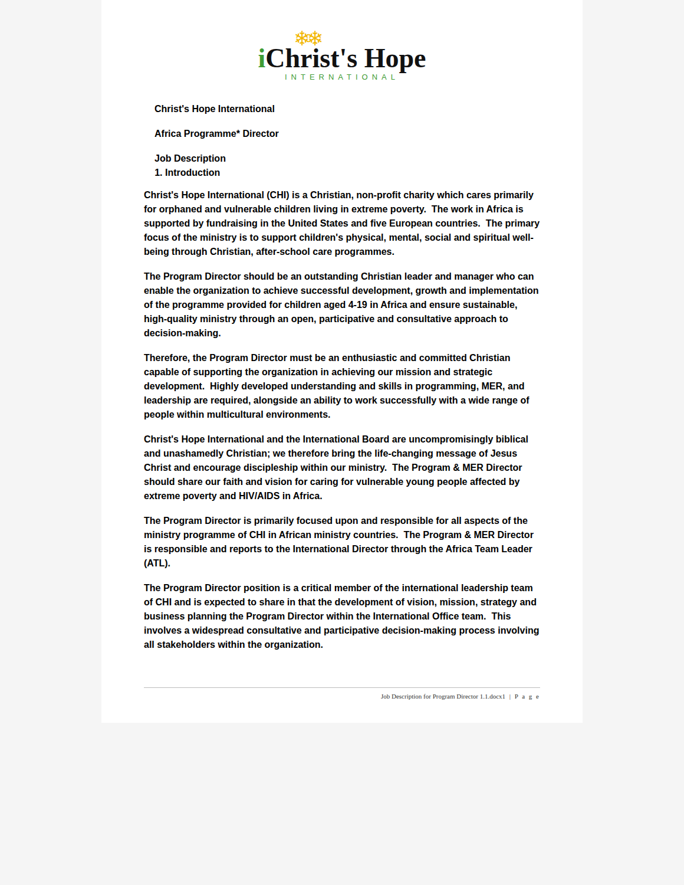❄❄ i Christ's Hope INTERNATIONAL
Christ's Hope International
Africa Programme* Director
Job Description
Introduction
Christ's Hope International (CHI) is a Christian, non-profit charity which cares primarily for orphaned and vulnerable children living in extreme poverty. The work in Africa is supported by fundraising in the United States and five European countries. The primary focus of the ministry is to support children's physical, mental, social and spiritual well-being through Christian, after-school care programmes.
The Program Director should be an outstanding Christian leader and manager who can enable the organization to achieve successful development, growth and implementation of the programme provided for children aged 4-19 in Africa and ensure sustainable, high-quality ministry through an open, participative and consultative approach to decision-making.
Therefore, the Program Director must be an enthusiastic and committed Christian capable of supporting the organization in achieving our mission and strategic development. Highly developed understanding and skills in programming, MER, and leadership are required, alongside an ability to work successfully with a wide range of people within multicultural environments.
Christ's Hope International and the International Board are uncompromisingly biblical and unashamedly Christian; we therefore bring the life-changing message of Jesus Christ and encourage discipleship within our ministry. The Program & MER Director should share our faith and vision for caring for vulnerable young people affected by extreme poverty and HIV/AIDS in Africa.
The Program Director is primarily focused upon and responsible for all aspects of the ministry programme of CHI in African ministry countries. The Program & MER Director is responsible and reports to the International Director through the Africa Team Leader (ATL).
The Program Director position is a critical member of the international leadership team of CHI and is expected to share in that the development of vision, mission, strategy and business planning the Program Director within the International Office team. This involves a widespread consultative and participative decision-making process involving all stakeholders within the organization.
Job Description for Program Director 1.1.docx1 | P a g e